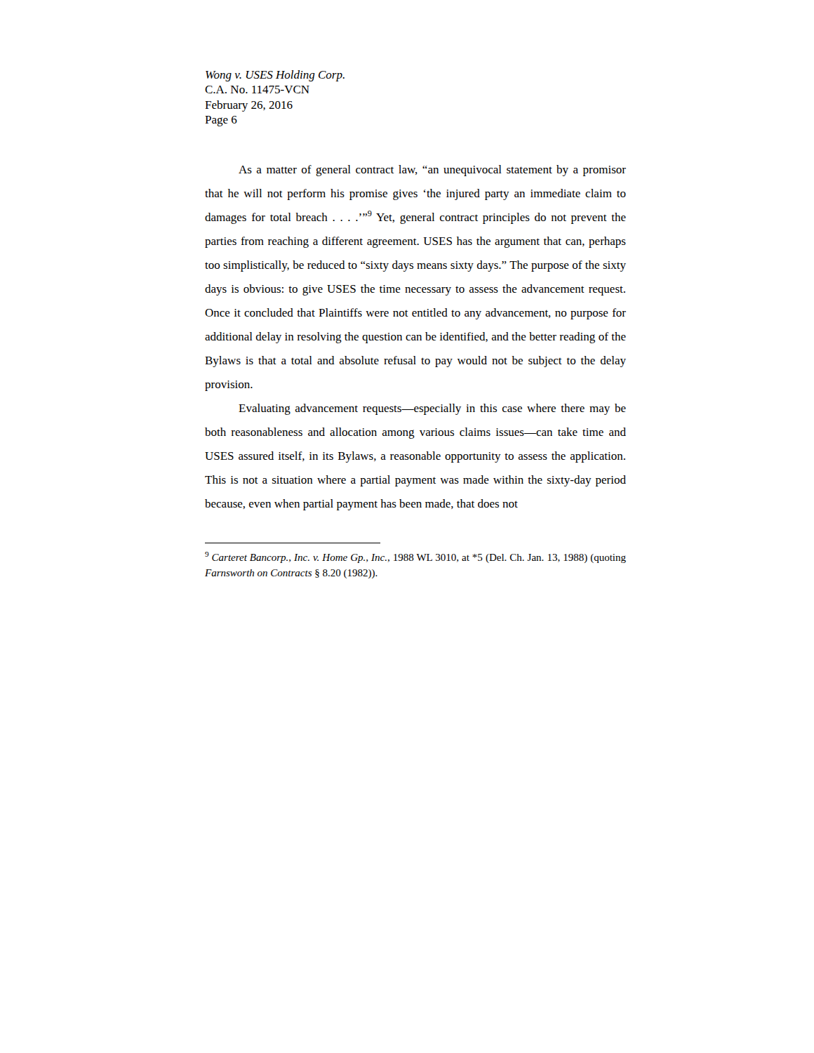Wong v. USES Holding Corp.
C.A. No. 11475-VCN
February 26, 2016
Page 6
As a matter of general contract law, “an unequivocal statement by a promisor that he will not perform his promise gives ‘the injured party an immediate claim to damages for total breach . . . .’”9 Yet, general contract principles do not prevent the parties from reaching a different agreement. USES has the argument that can, perhaps too simplistically, be reduced to “sixty days means sixty days.” The purpose of the sixty days is obvious: to give USES the time necessary to assess the advancement request. Once it concluded that Plaintiffs were not entitled to any advancement, no purpose for additional delay in resolving the question can be identified, and the better reading of the Bylaws is that a total and absolute refusal to pay would not be subject to the delay provision.
Evaluating advancement requests—especially in this case where there may be both reasonableness and allocation among various claims issues—can take time and USES assured itself, in its Bylaws, a reasonable opportunity to assess the application. This is not a situation where a partial payment was made within the sixty-day period because, even when partial payment has been made, that does not
9 Carteret Bancorp., Inc. v. Home Gp., Inc., 1988 WL 3010, at *5 (Del. Ch. Jan. 13, 1988) (quoting Farnsworth on Contracts § 8.20 (1982)).